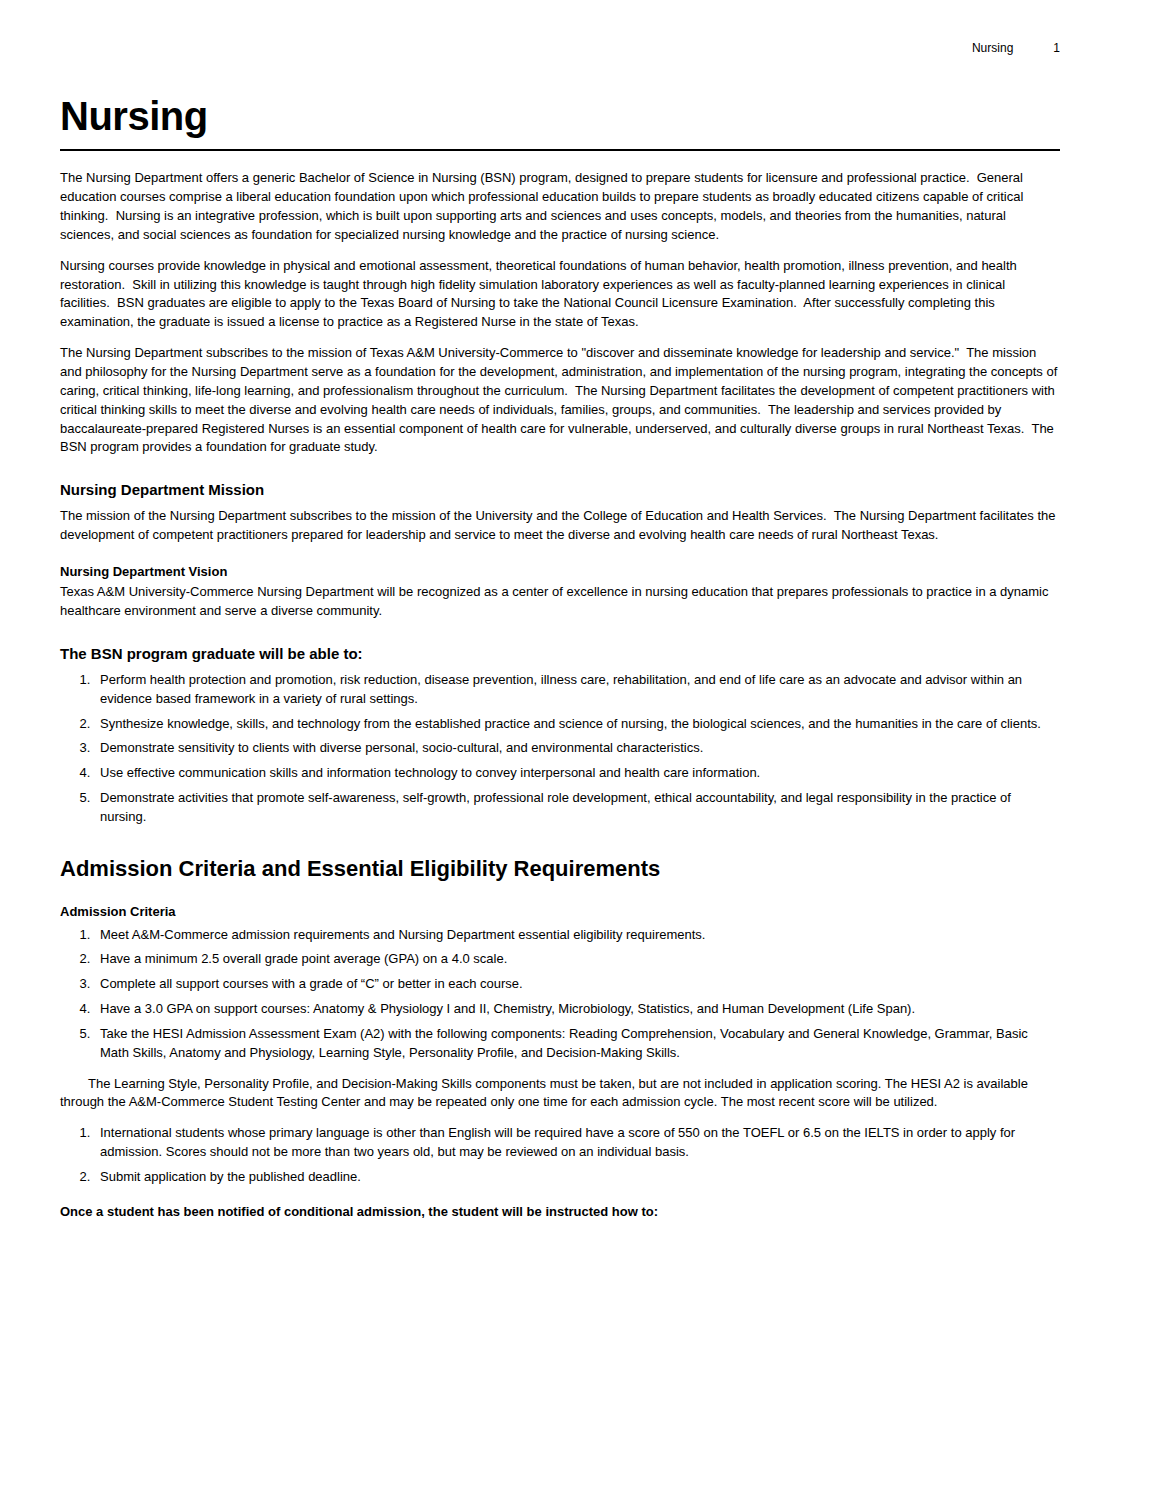Nursing1
Nursing
The Nursing Department offers a generic Bachelor of Science in Nursing (BSN) program, designed to prepare students for licensure and professional practice. General education courses comprise a liberal education foundation upon which professional education builds to prepare students as broadly educated citizens capable of critical thinking. Nursing is an integrative profession, which is built upon supporting arts and sciences and uses concepts, models, and theories from the humanities, natural sciences, and social sciences as foundation for specialized nursing knowledge and the practice of nursing science.
Nursing courses provide knowledge in physical and emotional assessment, theoretical foundations of human behavior, health promotion, illness prevention, and health restoration. Skill in utilizing this knowledge is taught through high fidelity simulation laboratory experiences as well as faculty-planned learning experiences in clinical facilities. BSN graduates are eligible to apply to the Texas Board of Nursing to take the National Council Licensure Examination. After successfully completing this examination, the graduate is issued a license to practice as a Registered Nurse in the state of Texas.
The Nursing Department subscribes to the mission of Texas A&M University-Commerce to "discover and disseminate knowledge for leadership and service." The mission and philosophy for the Nursing Department serve as a foundation for the development, administration, and implementation of the nursing program, integrating the concepts of caring, critical thinking, life-long learning, and professionalism throughout the curriculum. The Nursing Department facilitates the development of competent practitioners with critical thinking skills to meet the diverse and evolving health care needs of individuals, families, groups, and communities. The leadership and services provided by baccalaureate-prepared Registered Nurses is an essential component of health care for vulnerable, underserved, and culturally diverse groups in rural Northeast Texas. The BSN program provides a foundation for graduate study.
Nursing Department Mission
The mission of the Nursing Department subscribes to the mission of the University and the College of Education and Health Services. The Nursing Department facilitates the development of competent practitioners prepared for leadership and service to meet the diverse and evolving health care needs of rural Northeast Texas.
Nursing Department Vision
Texas A&M University-Commerce Nursing Department will be recognized as a center of excellence in nursing education that prepares professionals to practice in a dynamic healthcare environment and serve a diverse community.
The BSN program graduate will be able to:
Perform health protection and promotion, risk reduction, disease prevention, illness care, rehabilitation, and end of life care as an advocate and advisor within an evidence based framework in a variety of rural settings.
Synthesize knowledge, skills, and technology from the established practice and science of nursing, the biological sciences, and the humanities in the care of clients.
Demonstrate sensitivity to clients with diverse personal, socio-cultural, and environmental characteristics.
Use effective communication skills and information technology to convey interpersonal and health care information.
Demonstrate activities that promote self-awareness, self-growth, professional role development, ethical accountability, and legal responsibility in the practice of nursing.
Admission Criteria and Essential Eligibility Requirements
Admission Criteria
Meet A&M-Commerce admission requirements and Nursing Department essential eligibility requirements.
Have a minimum 2.5 overall grade point average (GPA) on a 4.0 scale.
Complete all support courses with a grade of “C” or better in each course.
Have a 3.0 GPA on support courses: Anatomy & Physiology I and II, Chemistry, Microbiology, Statistics, and Human Development (Life Span).
Take the HESI Admission Assessment Exam (A2) with the following components: Reading Comprehension, Vocabulary and General Knowledge, Grammar, Basic Math Skills, Anatomy and Physiology, Learning Style, Personality Profile, and Decision-Making Skills.
The Learning Style, Personality Profile, and Decision-Making Skills components must be taken, but are not included in application scoring. The HESI A2 is available through the A&M-Commerce Student Testing Center and may be repeated only one time for each admission cycle. The most recent score will be utilized.
International students whose primary language is other than English will be required have a score of 550 on the TOEFL or 6.5 on the IELTS in order to apply for admission. Scores should not be more than two years old, but may be reviewed on an individual basis.
Submit application by the published deadline.
Once a student has been notified of conditional admission, the student will be instructed how to: